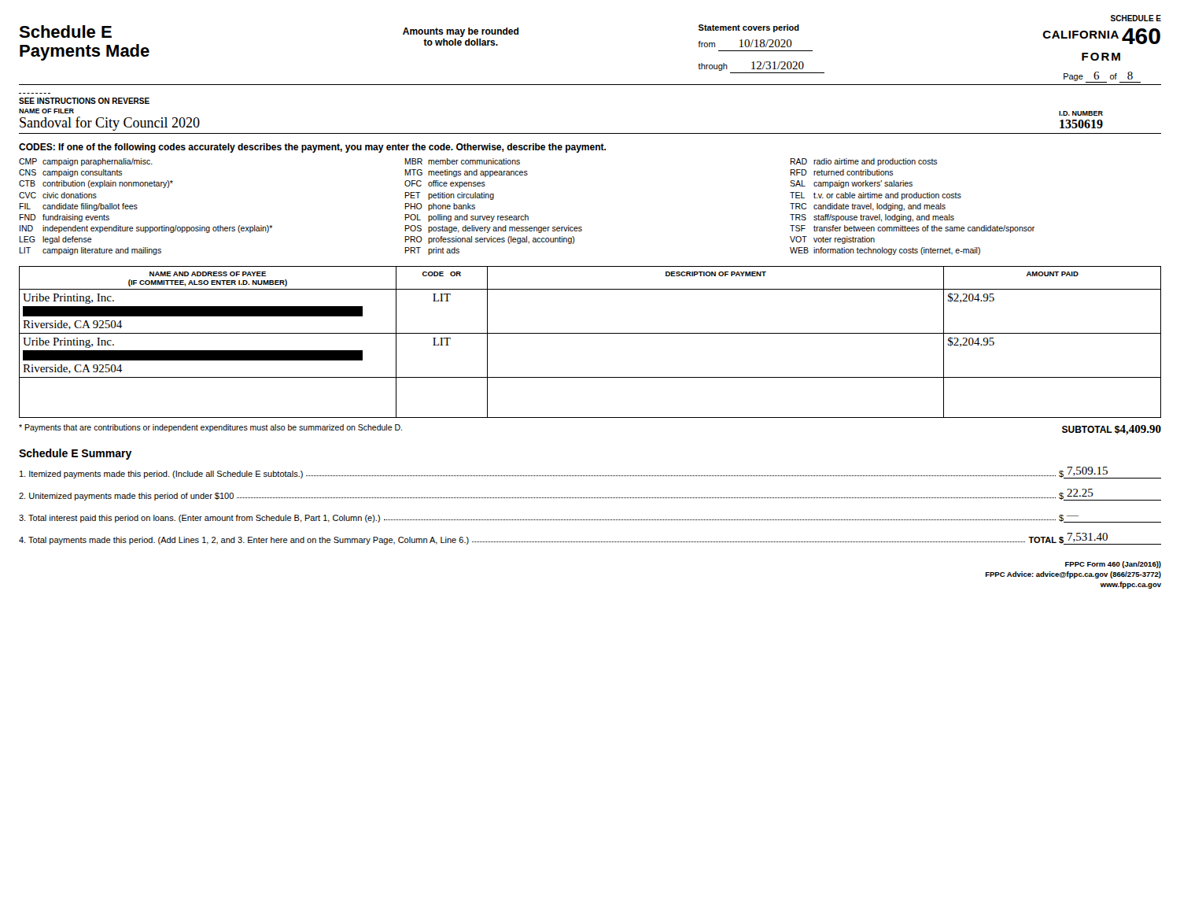SCHEDULE E
Schedule E
Payments Made
Amounts may be rounded
to whole dollars.
Statement covers period
from 10/18/2020
through 12/31/2020
CALIFORNIA 460
FORM
Page 6 of 8
SEE INSTRUCTIONS ON REVERSE
NAME OF FILER
Sandoval for City Council 2020
I.D. NUMBER
1350619
CODES: If one of the following codes accurately describes the payment, you may enter the code. Otherwise, describe the payment.
CMPcampaign paraphernalia/misc.
CNScampaign consultants
CTBcontribution (explain nonmonetary)*
CVCcivic donations
FILcandidate filing/ballot fees
FNDfundraising events
INDindependent expenditure supporting/opposing others (explain)*
LEGlegal defense
LITcampaign literature and mailings
MBRmember communications
MTGmeetings and appearances
OFCoffice expenses
PETpetition circulating
PHOphone banks
POLpolling and survey research
POSpostage, delivery and messenger services
PROprofessional services (legal, accounting)
PRTprint ads
RADradio airtime and production costs
RFDreturned contributions
SALcampaign workers' salaries
TELt.v. or cable airtime and production costs
TRCcandidate travel, lodging, and meals
TRSstaff/spouse travel, lodging, and meals
TSFtransfer between committees of the same candidate/sponsor
VOTvoter registration
WEBinformation technology costs (internet, e-mail)
| NAME AND ADDRESS OF PAYEE (IF COMMITTEE, ALSO ENTER I.D. NUMBER) | CODE OR | DESCRIPTION OF PAYMENT | AMOUNT PAID |
| --- | --- | --- | --- |
| Uribe Printing, Inc. Riverside, CA 92504 | LIT | | $2,204.95 |
| Uribe Printing, Inc. Riverside, CA 92504 | LIT | | $2,204.95 |
* Payments that are contributions or independent expenditures must also be summarized on Schedule D.
SUBTOTAL $4,409.90
Schedule E Summary
1. Itemized payments made this period. (Include all Schedule E subtotals.) $ 7,509.15
2. Unitemized payments made this period of under $100 $ 22.25
3. Total interest paid this period on loans. (Enter amount from Schedule B, Part 1, Column (e).) $ —
4. Total payments made this period. (Add Lines 1, 2, and 3. Enter here and on the Summary Page, Column A, Line 6.) TOTAL $ 7,531.40
FPPC Form 460 (Jan/2016))
FPPC Advice: advice@fppc.ca.gov (866/275-3772)
www.fppc.ca.gov